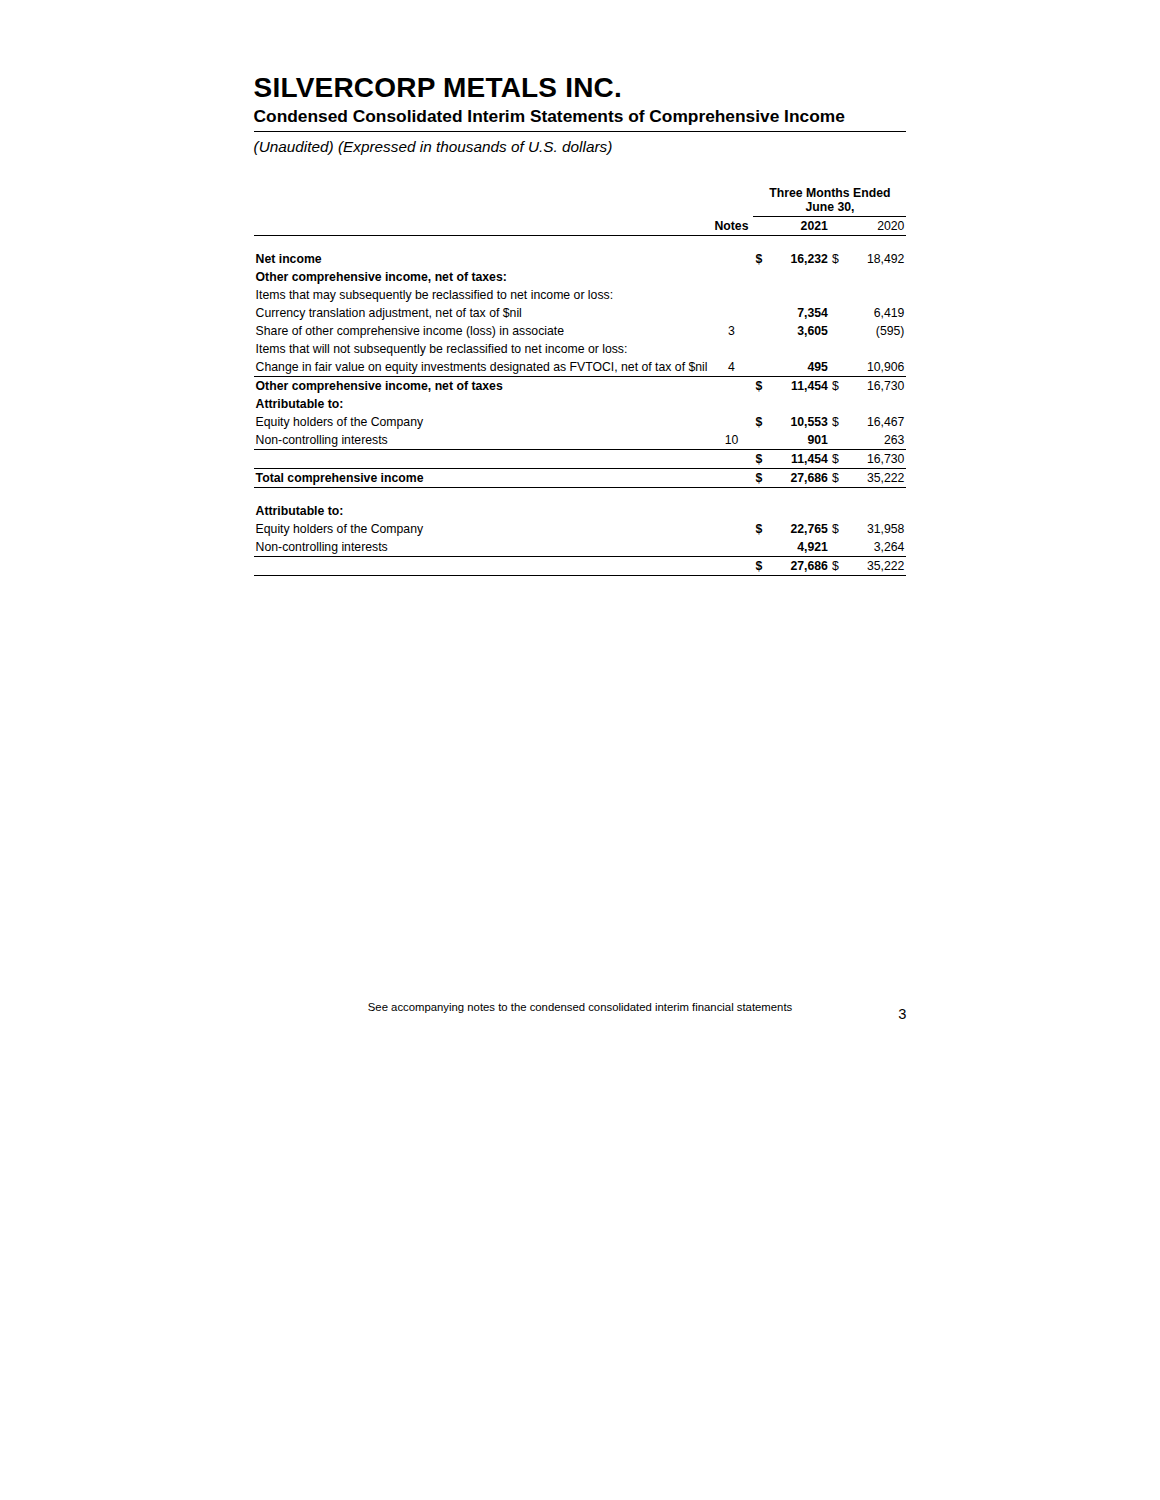SILVERCORP METALS INC.
Condensed Consolidated Interim Statements of Comprehensive Income
(Unaudited) (Expressed in thousands of U.S. dollars)
| | | Three Months Ended June 30, |
| --- | --- | --- |
| | Notes | | 2021 | | 2020 |
| Net income | | $ | 16,232 | $ | 18,492 |
| Other comprehensive income, net of taxes: | | | | | |
| Items that may subsequently be reclassified to net income or loss: | | | | | |
| Currency translation adjustment, net of tax of $nil | | | 7,354 | | 6,419 |
| Share of other comprehensive income (loss) in associate | 3 | | 3,605 | | (595) |
| Items that will not subsequently be reclassified to net income or loss: | | | | | |
| Change in fair value on equity investments designated as FVTOCI, net of tax of $nil | 4 | | 495 | | 10,906 |
| Other comprehensive income, net of taxes | | $ | 11,454 | $ | 16,730 |
| Attributable to: | | | | | |
| Equity holders of the Company | | $ | 10,553 | $ | 16,467 |
| Non-controlling interests | 10 | | 901 | | 263 |
| | | $ | 11,454 | $ | 16,730 |
| Total comprehensive income | | $ | 27,686 | $ | 35,222 |
| Attributable to: | | | | | |
| Equity holders of the Company | | $ | 22,765 | $ | 31,958 |
| Non-controlling interests | | | 4,921 | | 3,264 |
| | | $ | 27,686 | $ | 35,222 |
See accompanying notes to the condensed consolidated interim financial statements
3